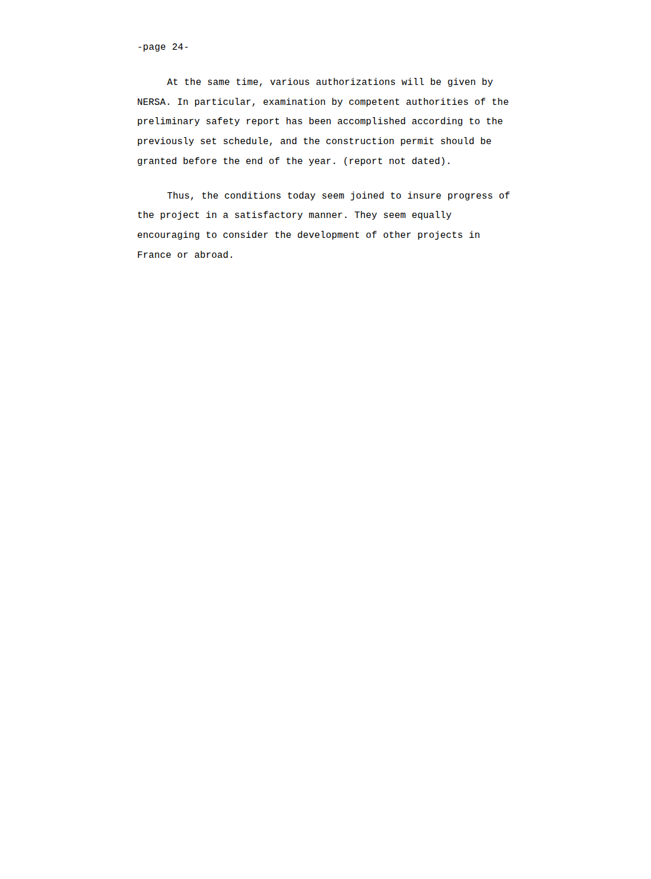-page 24-
At the same time, various authorizations will be given by NERSA. In particular, examination by competent authorities of the preliminary safety report has been accomplished according to the previously set schedule, and the construction permit should be granted before the end of the year. (report not dated).
Thus, the conditions today seem joined to insure progress of the project in a satisfactory manner. They seem equally encouraging to consider the development of other projects in France or abroad.